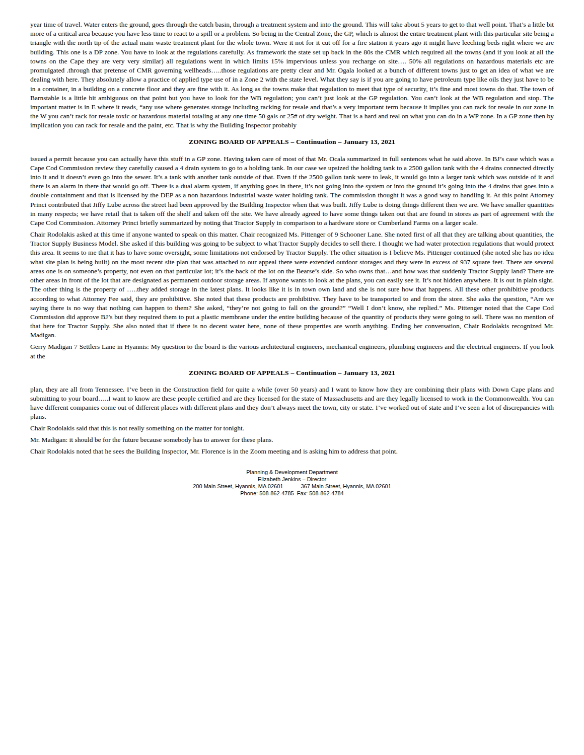year time of travel. Water enters the ground, goes through the catch basin, through a treatment system and into the ground. This will take about 5 years to get to that well point. That’s a little bit more of a critical area because you have less time to react to a spill or a problem. So being in the Central Zone, the GP, which is almost the entire treatment plant with this particular site being a triangle with the north tip of the actual main waste treatment plant for the whole town. Were it not for it cut off for a fire station it years ago it might have leeching beds right where we are building. This one is a DP zone. You have to look at the regulations carefully. As framework the state set up back in the 80s the CMR which required all the towns (and if you look at all the towns on the Cape they are very very similar) all regulations went in which limits 15% impervious unless you recharge on site…. 50% all regulations on hazardous materials etc are promulgated .through that pretense of CMR governing wellheads…..those regulations are pretty clear and Mr. Ogala looked at a bunch of different towns just to get an idea of what we are dealing with here. They absolutely allow a practice of applied type use of in a Zone 2 with the state level. What they say is if you are going to have petroleum type like oils they just have to be in a container, in a building on a concrete floor and they are fine with it. As long as the towns make that regulation to meet that type of security, it’s fine and most towns do that. The town of Barnstable is a little bit ambiguous on that point but you have to look for the WB regulation; you can’t just look at the GP regulation. You can’t look at the WB regulation and stop. The important matter is in E where it reads, “any use where generates storage including racking for resale and that’s a very important term because it implies you can rack for resale in our zone in the W you can’t rack for resale toxic or hazardous material totaling at any one time 50 gals or 25# of dry weight. That is a hard and real on what you can do in a WP zone. In a GP zone then by implication you can rack for resale and the paint, etc. That is why the Building Inspector probably
ZONING BOARD OF APPEALS – Continuation – January 13, 2021
issued a permit because you can actually have this stuff in a GP zone. Having taken care of most of that Mr. Ocala summarized in full sentences what he said above. In BJ’s case which was a Cape Cod Commission review they carefully caused a 4 drain system to go to a holding tank. In our case we upsized the holding tank to a 2500 gallon tank with the 4 drains connected directly into it and it doesn’t even go into the sewer. It’s a tank with another tank outside of that. Even if the 2500 gallon tank were to leak, it would go into a larger tank which was outside of it and there is an alarm in there that would go off. There is a dual alarm system, if anything goes in there, it’s not going into the system or into the ground it’s going into the 4 drains that goes into a double containment and that is licensed by the DEP as a non hazardous industrial waste water holding tank. The commission thought it was a good way to handling it. At this point Attorney Princi contributed that Jiffy Lube across the street had been approved by the Building Inspector when that was built. Jiffy Lube is doing things different then we are. We have smaller quantities in many respects; we have retail that is taken off the shelf and taken off the site. We have already agreed to have some things taken out that are found in stores as part of agreement with the Cape Cod Commission. Attorney Princi briefly summarized by noting that Tractor Supply in comparison to a hardware store or Cumberland Farms on a larger scale.
Chair Rodolakis asked at this time if anyone wanted to speak on this matter. Chair recognized Ms. Pittenger of 9 Schooner Lane. She noted first of all that they are talking about quantities, the Tractor Supply Business Model. She asked if this building was going to be subject to what Tractor Supply decides to sell there. I thought we had water protection regulations that would protect this area. It seems to me that it has to have some oversight, some limitations not endorsed by Tractor Supply. The other situation is I believe Ms. Pittenger continued (she noted she has no idea what site plan is being built) on the most recent site plan that was attached to our appeal there were extended outdoor storages and they were in excess of 937 square feet. There are several areas one is on someone’s property, not even on that particular lot; it’s the back of the lot on the Bearse’s side. So who owns that…and how was that suddenly Tractor Supply land? There are other areas in front of the lot that are designated as permanent outdoor storage areas. If anyone wants to look at the plans, you can easily see it. It’s not hidden anywhere. It is out in plain sight. The other thing is the property of …..they added storage in the latest plans. It looks like it is in town own land and she is not sure how that happens. All these other prohibitive products according to what Attorney Fee said, they are prohibitive. She noted that these products are prohibitive. They have to be transported to and from the store. She asks the question, “Are we saying there is no way that nothing can happen to them? She asked, “they’re not going to fall on the ground?” “Well I don’t know, she replied.” Ms. Pittenger noted that the Cape Cod Commission did approve BJ’s but they required them to put a plastic membrane under the entire building because of the quantity of products they were going to sell. There was no mention of that here for Tractor Supply. She also noted that if there is no decent water here, none of these properties are worth anything. Ending her conversation, Chair Rodolakis recognized Mr. Madigan.
Gerry Madigan 7 Settlers Lane in Hyannis: My question to the board is the various architectural engineers, mechanical engineers, plumbing engineers and the electrical engineers. If you look at the
ZONING BOARD OF APPEALS – Continuation – January 13, 2021
plan, they are all from Tennessee. I’ve been in the Construction field for quite a while (over 50 years) and I want to know how they are combining their plans with Down Cape plans and submitting to your board…..I want to know are these people certified and are they licensed for the state of Massachusetts and are they legally licensed to work in the Commonwealth. You can have different companies come out of different places with different plans and they don’t always meet the town, city or state. I’ve worked out of state and I’ve seen a lot of discrepancies with plans.
Chair Rodolakis said that this is not really something on the matter for tonight.
Mr. Madigan: it should be for the future because somebody has to answer for these plans.
Chair Rodolakis noted that he sees the Building Inspector, Mr. Florence is in the Zoom meeting and is asking him to address that point.
Planning & Development Department Elizabeth Jenkins – Director 200 Main Street, Hyannis, MA 02601367 Main Street, Hyannis, MA 02601 Phone: 508-862-4785 Fax: 508-862-4784